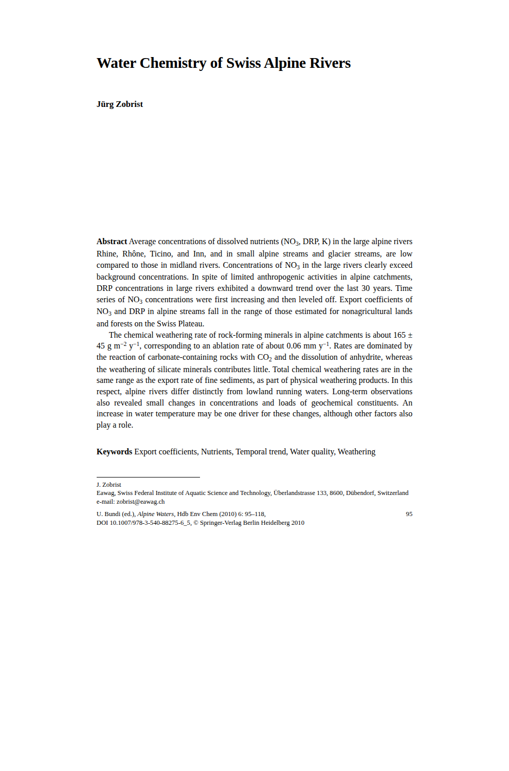Water Chemistry of Swiss Alpine Rivers
Jürg Zobrist
Abstract Average concentrations of dissolved nutrients (NO3, DRP, K) in the large alpine rivers Rhine, Rhône, Ticino, and Inn, and in small alpine streams and glacier streams, are low compared to those in midland rivers. Concentrations of NO3 in the large rivers clearly exceed background concentrations. In spite of limited anthropogenic activities in alpine catchments, DRP concentrations in large rivers exhibited a downward trend over the last 30 years. Time series of NO3 concentrations were first increasing and then leveled off. Export coefficients of NO3 and DRP in alpine streams fall in the range of those estimated for nonagricultural lands and forests on the Swiss Plateau.
The chemical weathering rate of rock-forming minerals in alpine catchments is about 165 ± 45 g m−2 y−1, corresponding to an ablation rate of about 0.06 mm y−1. Rates are dominated by the reaction of carbonate-containing rocks with CO2 and the dissolution of anhydrite, whereas the weathering of silicate minerals contributes little. Total chemical weathering rates are in the same range as the export rate of fine sediments, as part of physical weathering products. In this respect, alpine rivers differ distinctly from lowland running waters. Long-term observations also revealed small changes in concentrations and loads of geochemical constituents. An increase in water temperature may be one driver for these changes, although other factors also play a role.
Keywords Export coefficients, Nutrients, Temporal trend, Water quality, Weathering
J. Zobrist
Eawag, Swiss Federal Institute of Aquatic Science and Technology, Überlandstrasse 133, 8600, Dübendorf, Switzerland
e-mail: zobrist@eawag.ch
U. Bundi (ed.), Alpine Waters, Hdb Env Chem (2010) 6: 95–118,
DOI 10.1007/978-3-540-88275-6_5, © Springer-Verlag Berlin Heidelberg 2010
95